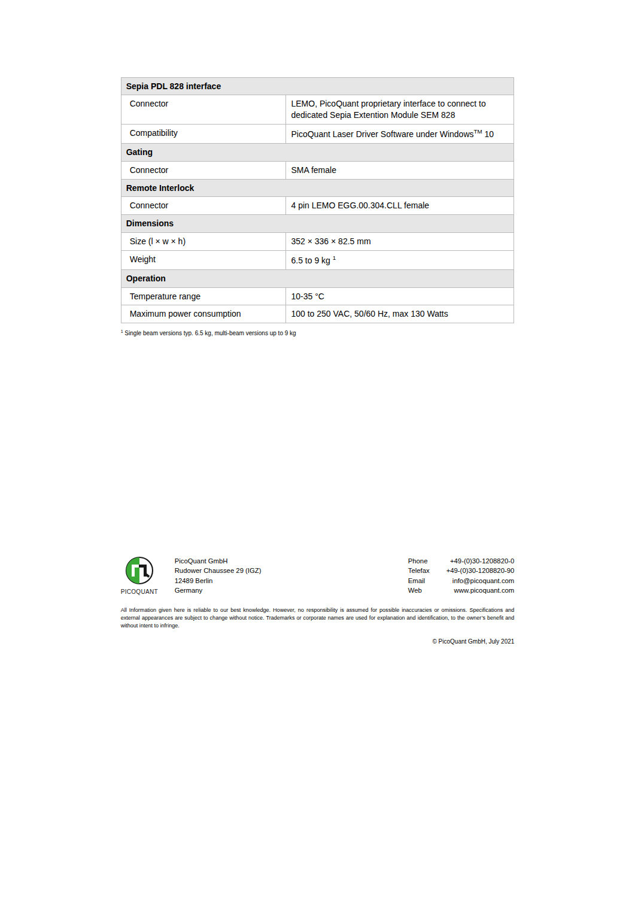| Sepia PDL 828 interface |
| Connector | LEMO, PicoQuant proprietary interface to connect to dedicated Sepia Extention Module SEM 828 |
| Compatibility | PicoQuant Laser Driver Software under Windows TM 10 |
| Gating |
| Connector | SMA female |
| Remote Interlock |
| Connector | 4 pin LEMO EGG.00.304.CLL female |
| Dimensions |
| Size (l × w × h) | 352 × 336 × 82.5 mm |
| Weight | 6.5 to 9 kg 1 |
| Operation |
| Temperature range | 10‑35 °C |
| Maximum power consumption | 100 to 250 VAC, 50/60 Hz, max 130 Watts |
1 Single beam versions typ. 6.5 kg, multi-beam versions up to 9 kg
PICOQUANT
PicoQuant GmbH
Rudower Chaussee 29 (IGZ)
12489 Berlin
Germany
Phone
+49-(0)30-1208820-0
Telefax
+49-(0)30-1208820-90
Email
info@picoquant.com
Web
www.picoquant.com
All Information given here is reliable to our best knowledge. However, no responsibility is assumed for possible inaccuracies or omissions. Specifications and external appearances are subject to change without notice. Trademarks or corporate names are used for explanation and identification, to the owner’s benefit and without intent to infringe.
© PicoQuant GmbH, July 2021